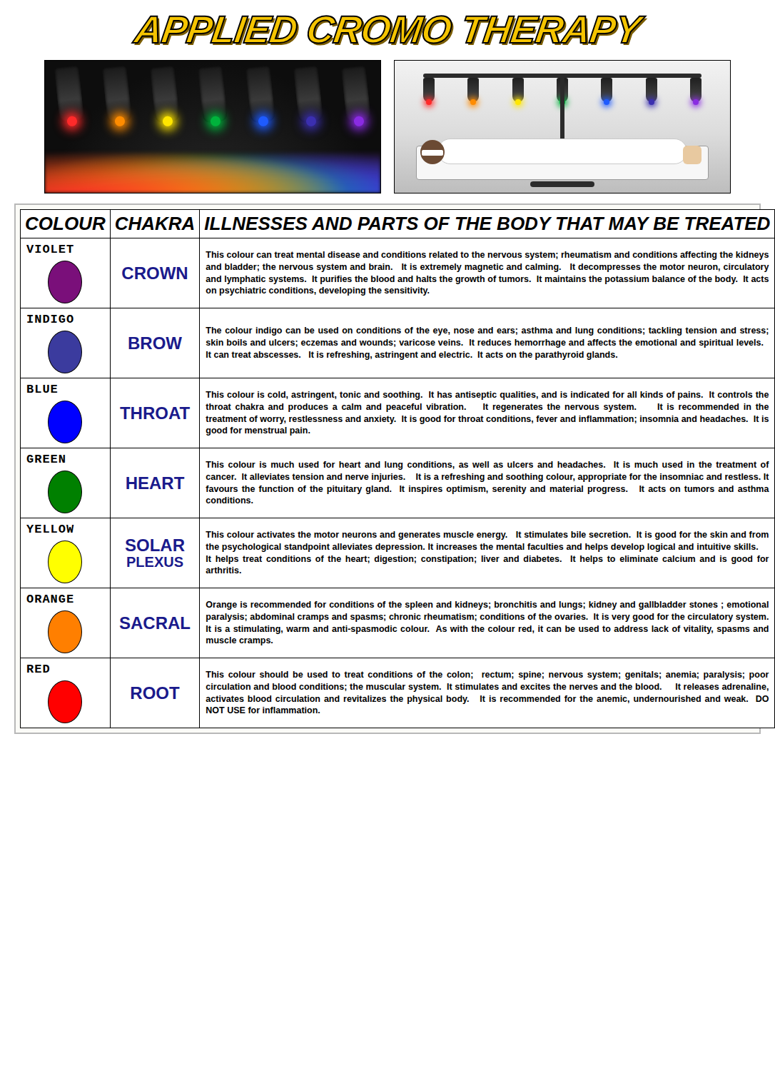APPLIED CROMO THERAPY
| COLOUR | CHAKRA | ILLNESSES AND PARTS OF THE BODY THAT MAY BE TREATED |
| --- | --- | --- |
| VIOLET | CROWN | This colour can treat mental disease and conditions related to the nervous system; rheumatism and conditions affecting the kidneys and bladder; the nervous system and brain. It is extremely magnetic and calming. It decompresses the motor neuron, circulatory and lymphatic systems. It purifies the blood and halts the growth of tumors. It maintains the potassium balance of the body. It acts on psychiatric conditions, developing the sensitivity. |
| INDIGO | BROW | The colour indigo can be used on conditions of the eye, nose and ears; asthma and lung conditions; tackling tension and stress; skin boils and ulcers; eczemas and wounds; varicose veins. It reduces hemorrhage and affects the emotional and spiritual levels. It can treat abscesses. It is refreshing, astringent and electric. It acts on the parathyroid glands. |
| BLUE | THROAT | This colour is cold, astringent, tonic and soothing. It has antiseptic qualities, and is indicated for all kinds of pains. It controls the throat chakra and produces a calm and peaceful vibration. It regenerates the nervous system. It is recommended in the treatment of worry, restlessness and anxiety. It is good for throat conditions, fever and inflammation; insomnia and headaches. It is good for menstrual pain. |
| GREEN | HEART | This colour is much used for heart and lung conditions, as well as ulcers and headaches. It is much used in the treatment of cancer. It alleviates tension and nerve injuries. It is a refreshing and soothing colour, appropriate for the insomniac and restless. It favours the function of the pituitary gland. It inspires optimism, serenity and material progress. It acts on tumors and asthma conditions. |
| YELLOW | SOLAR PLEXUS | This colour activates the motor neurons and generates muscle energy. It stimulates bile secretion. It is good for the skin and from the psychological standpoint alleviates depression. It increases the mental faculties and helps develop logical and intuitive skills. It helps treat conditions of the heart; digestion; constipation; liver and diabetes. It helps to eliminate calcium and is good for arthritis. |
| ORANGE | SACRAL | Orange is recommended for conditions of the spleen and kidneys; bronchitis and lungs; kidney and gallbladder stones ; emotional paralysis; abdominal cramps and spasms; chronic rheumatism; conditions of the ovaries. It is very good for the circulatory system. It is a stimulating, warm and anti-spasmodic colour. As with the colour red, it can be used to address lack of vitality, spasms and muscle cramps. |
| RED | ROOT | This colour should be used to treat conditions of the colon; rectum; spine; nervous system; genitals; anemia; paralysis; poor circulation and blood conditions; the muscular system. It stimulates and excites the nerves and the blood. It releases adrenaline, activates blood circulation and revitalizes the physical body. It is recommended for the anemic, undernourished and weak. DO NOT USE for inflammation. |